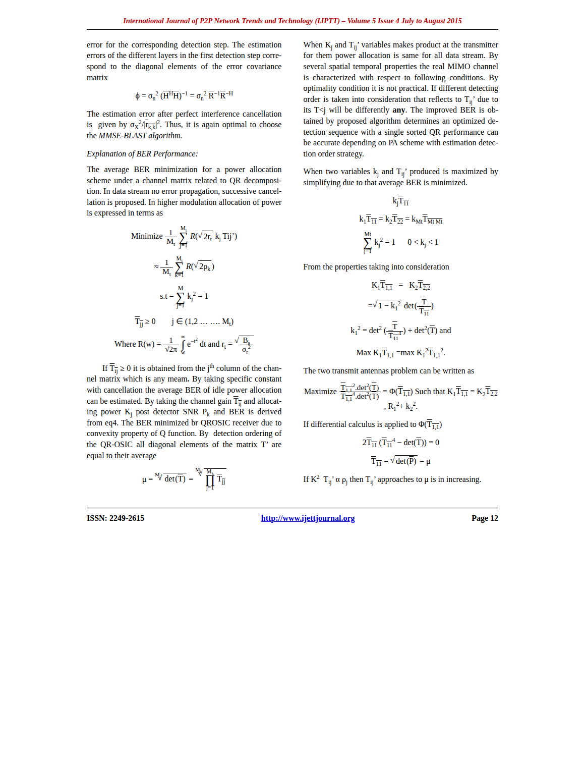International Journal of P2P Network Trends and Technology (IJPTT) – Volume 5 Issue 4 July to August 2015
error for the corresponding detection step. The estimation errors of the different layers in the first detection step correspond to the diagonal elements of the error covariance matrix
ϕ = σn2 (HHH)−1 = σn2 R−1R−H
The estimation error after perfect interference cancellation is given by σX2/|rk,k|2. Thus, it is again optimal to choose the MMSE-BLAST algorithm.
Explanation of BER Performance:
The average BER minimization for a power allocation scheme under a channel matrix related to QR decomposition. In data stream no error propagation, successive cancellation is proposed. In higher modulation allocation of power is expressed in terms as
Minimize 1 Mt Mt∑j=1 R(2rt kj Tij’)
≈ 1 Mt Mt∑k=1 R(2ρk)
s.t = M∑j=1 kj2 = 1
Tjj ≥ 0 j ∈ (1,2 … …. Mt)
Where R(w) = 1√2π ∞∫w e−t2 dt and rt = Bs σr2
If Tij ≥ 0 it is obtained from the jth column of the channel matrix which is any meam. By taking specific constant with cancellation the average BER of idle power allocation can be estimated. By taking the channel gain Tij and allocating power Kj post detector SNR Pk and BER is derived from eq4. The BER minimized br QROSIC receiver due to convexity property of Q function. By detection ordering of the QR-OSIC all diagonal elements of the matrix T’ are equal to their average
μ = Mt det (T) = Mt Mk∏j=1 Tjj
When Kj and Tij’ variables makes product at the transmitter for them power allocation is same for all data stream. By several spatial temporal properties the real MIMO channel is characterized with respect to following conditions. By optimality condition it is not practical. If different detecting order is taken into consideration that reflects to Tij’ due to its T<j will be differently any. The improved BER is obtained by proposed algorithm determines an optimized detection sequence with a single sorted QR performance can be accurate depending on PA scheme with estimation detection order strategy.
When two variables kj and Tij’ produced is maximized by simplifying due to that average BER is minimized.
kjT11
k1T11 = k2T22 = kMtTMt Mt
Mt∑j=1 kj2 = 1 0 < kj < 1
From the properties taking into consideration
K1T1,1 = K2T2,2
=1 − k12 det (TT11)
k12 = det2 (TT114) + det2(T) and
Max K1T1,1 =max K12T1,12.
The two transmit antennas problem can be written as
Maximize T1,12.det2(T) T1,14.det2(T) = Φ(T1,1) Such that K1T1,1 = K2T2,2 , R12+ k22.
If differential calculus is applied to Φ(T1,1)
2T11 (T114 − det(T)) = 0
T11 = det (P) = μ
If K2 Tij’ α ρj then Tij’ approaches to μ is in increasing.
ISSN: 2249-2615 http://www.ijettjournal.org Page 12